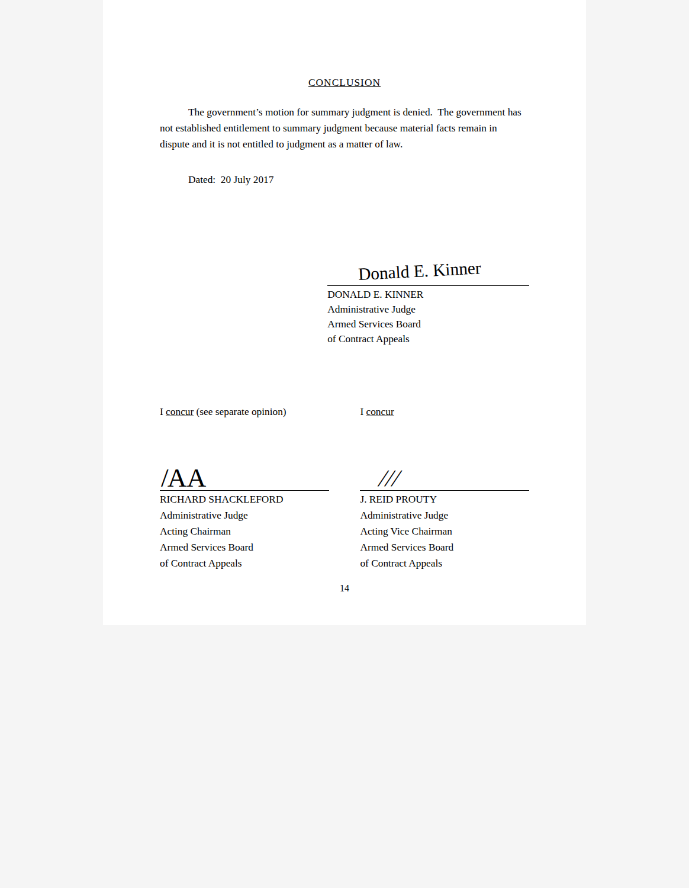CONCLUSION
The government’s motion for summary judgment is denied. The government has not established entitlement to summary judgment because material facts remain in dispute and it is not entitled to judgment as a matter of law.
Dated: 20 July 2017
Donald E. Kinner
DONALD E. KINNER
Administrative Judge
Armed Services Board
of Contract Appeals
I concur (see separate opinion)
/A A
RICHARD SHACKLEFORD
Administrative Judge
Acting Chairman
Armed Services Board
of Contract Appeals
I concur
///
J. REID PROUTY
Administrative Judge
Acting Vice Chairman
Armed Services Board
of Contract Appeals
14